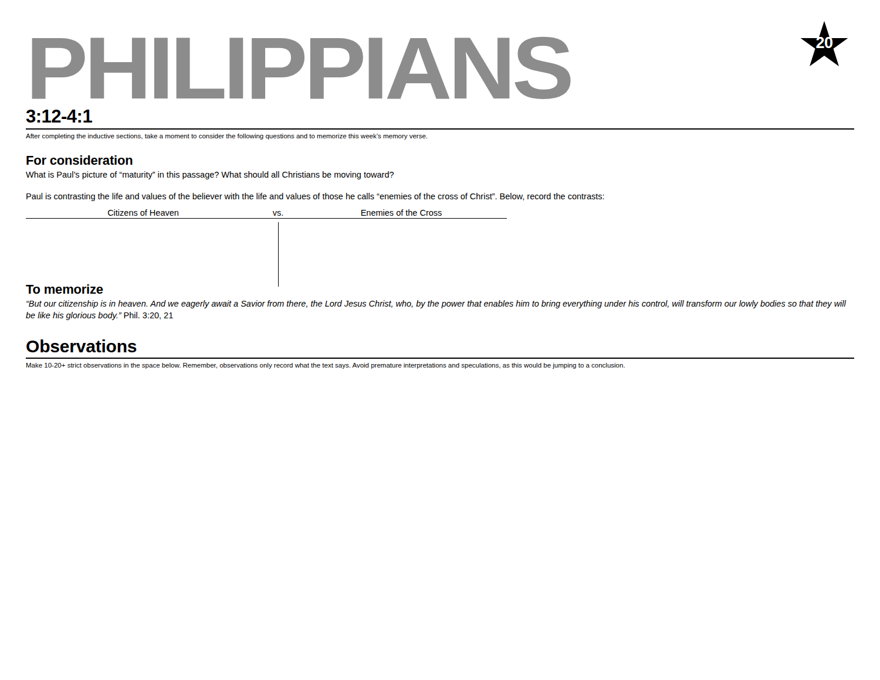20
PHILIPPIANS
3:12-4:1
After completing the inductive sections, take a moment to consider the following questions and to memorize this week’s memory verse.
For consideration
What is Paul’s picture of “maturity” in this passage? What should all Christians be moving toward?
Paul is contrasting the life and values of the believer with the life and values of those he calls “enemies of the cross of Christ”. Below, record the contrasts:
Citizens of Heaven
vs.
Enemies of the Cross
To memorize
“But our citizenship is in heaven. And we eagerly await a Savior from there, the Lord Jesus Christ, who, by the power that enables him to bring everything under his control, will transform our lowly bodies so that they will be like his glorious body.” Phil. 3:20, 21
Observations
Make 10-20+ strict observations in the space below. Remember, observations only record what the text says. Avoid premature interpretations and speculations, as this would be jumping to a conclusion.